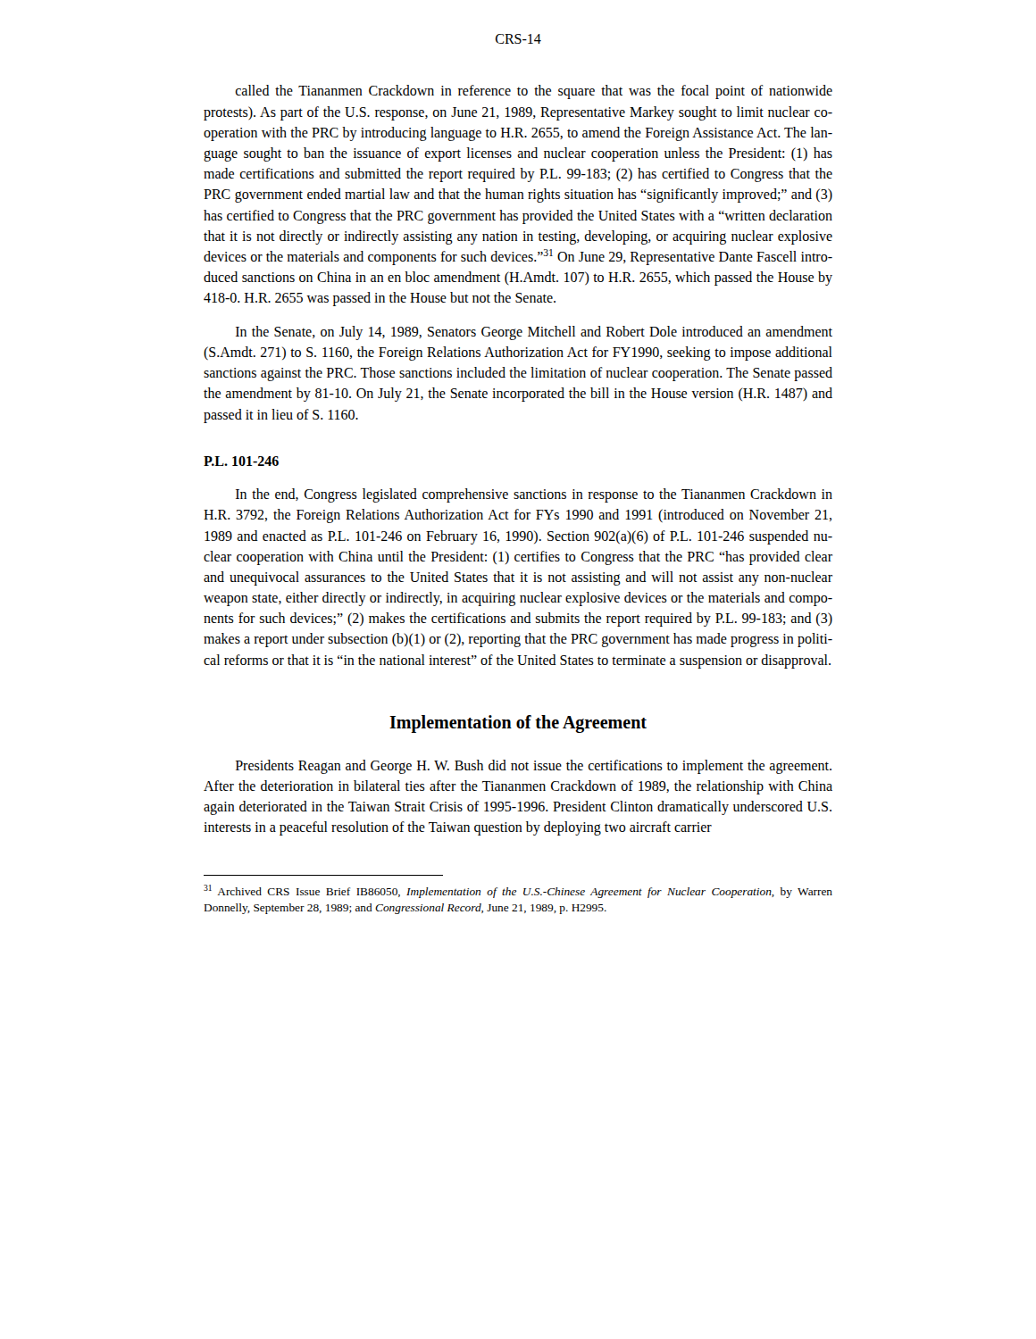CRS-14
called the Tiananmen Crackdown in reference to the square that was the focal point of nationwide protests). As part of the U.S. response, on June 21, 1989, Representative Markey sought to limit nuclear cooperation with the PRC by introducing language to H.R. 2655, to amend the Foreign Assistance Act. The language sought to ban the issuance of export licenses and nuclear cooperation unless the President: (1) has made certifications and submitted the report required by P.L. 99-183; (2) has certified to Congress that the PRC government ended martial law and that the human rights situation has “significantly improved;” and (3) has certified to Congress that the PRC government has provided the United States with a “written declaration that it is not directly or indirectly assisting any nation in testing, developing, or acquiring nuclear explosive devices or the materials and components for such devices.”31 On June 29, Representative Dante Fascell introduced sanctions on China in an en bloc amendment (H.Amdt. 107) to H.R. 2655, which passed the House by 418-0. H.R. 2655 was passed in the House but not the Senate.
In the Senate, on July 14, 1989, Senators George Mitchell and Robert Dole introduced an amendment (S.Amdt. 271) to S. 1160, the Foreign Relations Authorization Act for FY1990, seeking to impose additional sanctions against the PRC. Those sanctions included the limitation of nuclear cooperation. The Senate passed the amendment by 81-10. On July 21, the Senate incorporated the bill in the House version (H.R. 1487) and passed it in lieu of S. 1160.
P.L. 101-246
In the end, Congress legislated comprehensive sanctions in response to the Tiananmen Crackdown in H.R. 3792, the Foreign Relations Authorization Act for FYs 1990 and 1991 (introduced on November 21, 1989 and enacted as P.L. 101-246 on February 16, 1990). Section 902(a)(6) of P.L. 101-246 suspended nuclear cooperation with China until the President: (1) certifies to Congress that the PRC “has provided clear and unequivocal assurances to the United States that it is not assisting and will not assist any non-nuclear weapon state, either directly or indirectly, in acquiring nuclear explosive devices or the materials and components for such devices;” (2) makes the certifications and submits the report required by P.L. 99-183; and (3) makes a report under subsection (b)(1) or (2), reporting that the PRC government has made progress in political reforms or that it is “in the national interest” of the United States to terminate a suspension or disapproval.
Implementation of the Agreement
Presidents Reagan and George H. W. Bush did not issue the certifications to implement the agreement. After the deterioration in bilateral ties after the Tiananmen Crackdown of 1989, the relationship with China again deteriorated in the Taiwan Strait Crisis of 1995-1996. President Clinton dramatically underscored U.S. interests in a peaceful resolution of the Taiwan question by deploying two aircraft carrier
31 Archived CRS Issue Brief IB86050, Implementation of the U.S.-Chinese Agreement for Nuclear Cooperation, by Warren Donnelly, September 28, 1989; and Congressional Record, June 21, 1989, p. H2995.